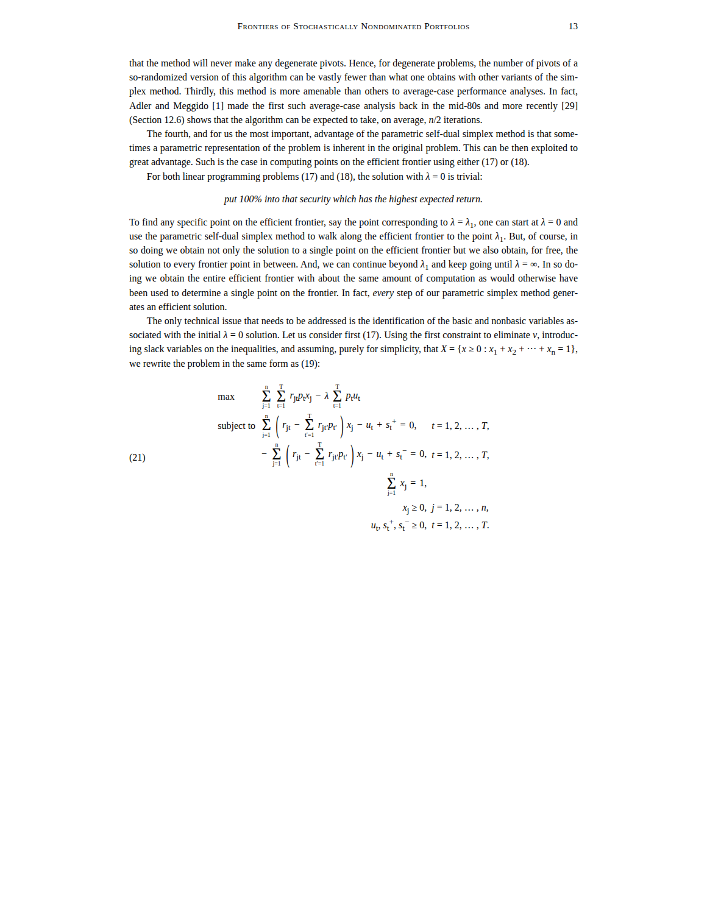Frontiers of Stochastically Nondominated Portfolios 13
that the method will never make any degenerate pivots. Hence, for degenerate problems, the number of pivots of a so-randomized version of this algorithm can be vastly fewer than what one obtains with other variants of the simplex method. Thirdly, this method is more amenable than others to average-case performance analyses. In fact, Adler and Meggido [1] made the first such average-case analysis back in the mid-80s and more recently [29] (Section 12.6) shows that the algorithm can be expected to take, on average, n/2 iterations.
The fourth, and for us the most important, advantage of the parametric self-dual simplex method is that sometimes a parametric representation of the problem is inherent in the original problem. This can be then exploited to great advantage. Such is the case in computing points on the efficient frontier using either (17) or (18).
For both linear programming problems (17) and (18), the solution with λ = 0 is trivial:
put 100% into that security which has the highest expected return.
To find any specific point on the efficient frontier, say the point corresponding to λ = λ1, one can start at λ = 0 and use the parametric self-dual simplex method to walk along the efficient frontier to the point λ1. But, of course, in so doing we obtain not only the solution to a single point on the efficient frontier but we also obtain, for free, the solution to every frontier point in between. And, we can continue beyond λ1 and keep going until λ = ∞. In so doing we obtain the entire efficient frontier with about the same amount of computation as would otherwise have been used to determine a single point on the frontier. In fact, every step of our parametric simplex method generates an efficient solution.
The only technical issue that needs to be addressed is the identification of the basic and nonbasic variables associated with the initial λ = 0 solution. Let us consider first (17). Using the first constraint to eliminate v, introducing slack variables on the inequalities, and assuming, purely for simplicity, that X = {x ≥ 0 : x1 + x2 + ··· + xn = 1}, we rewrite the problem in the same form as (19):
(21)
| max | n Σ j=1 T Σ t=1 r jt p t x j − λ T Σ t=1 p t u t | |
| subject to | n Σ j=1 ( r jt − T Σ t′=1 r jt′ p t′ ) x j − u t + s t + = 0, | t = 1, 2, … , T , |
| | − n Σ j=1 ( r jt − T Σ t′=1 r jt′ p t′ ) x j − u t + s t − = 0, | t = 1, 2, … , T , |
| | n Σ j=1 x j = 1, | |
| | x j ≥ 0, | j = 1, 2, … , n , |
| | u t , s t + , s t − ≥ 0, | t = 1, 2, … , T . |